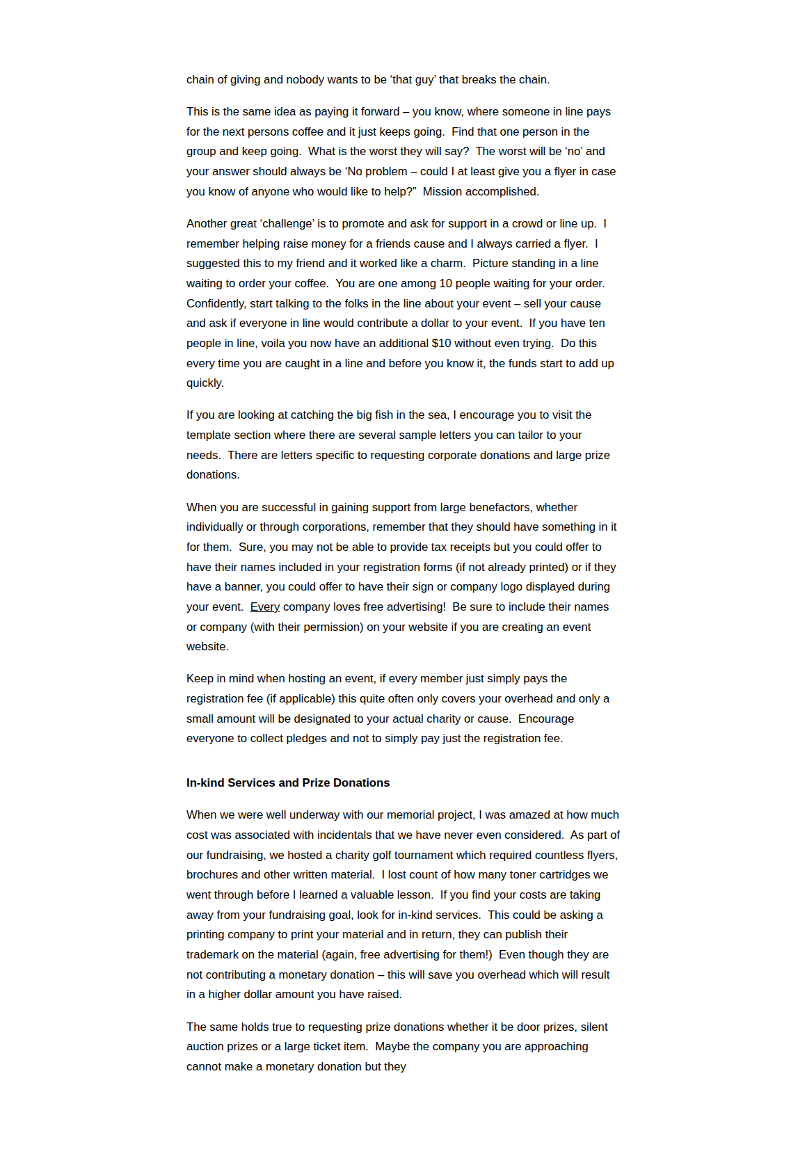chain of giving and nobody wants to be ‘that guy’ that breaks the chain.
This is the same idea as paying it forward – you know, where someone in line pays for the next persons coffee and it just keeps going. Find that one person in the group and keep going. What is the worst they will say? The worst will be ‘no’ and your answer should always be ‘No problem – could I at least give you a flyer in case you know of anyone who would like to help?” Mission accomplished.
Another great ‘challenge’ is to promote and ask for support in a crowd or line up. I remember helping raise money for a friends cause and I always carried a flyer. I suggested this to my friend and it worked like a charm. Picture standing in a line waiting to order your coffee. You are one among 10 people waiting for your order. Confidently, start talking to the folks in the line about your event – sell your cause and ask if everyone in line would contribute a dollar to your event. If you have ten people in line, voila you now have an additional $10 without even trying. Do this every time you are caught in a line and before you know it, the funds start to add up quickly.
If you are looking at catching the big fish in the sea, I encourage you to visit the template section where there are several sample letters you can tailor to your needs. There are letters specific to requesting corporate donations and large prize donations.
When you are successful in gaining support from large benefactors, whether individually or through corporations, remember that they should have something in it for them. Sure, you may not be able to provide tax receipts but you could offer to have their names included in your registration forms (if not already printed) or if they have a banner, you could offer to have their sign or company logo displayed during your event. Every company loves free advertising! Be sure to include their names or company (with their permission) on your website if you are creating an event website.
Keep in mind when hosting an event, if every member just simply pays the registration fee (if applicable) this quite often only covers your overhead and only a small amount will be designated to your actual charity or cause. Encourage everyone to collect pledges and not to simply pay just the registration fee.
In-kind Services and Prize Donations
When we were well underway with our memorial project, I was amazed at how much cost was associated with incidentals that we have never even considered. As part of our fundraising, we hosted a charity golf tournament which required countless flyers, brochures and other written material. I lost count of how many toner cartridges we went through before I learned a valuable lesson. If you find your costs are taking away from your fundraising goal, look for in-kind services. This could be asking a printing company to print your material and in return, they can publish their trademark on the material (again, free advertising for them!) Even though they are not contributing a monetary donation – this will save you overhead which will result in a higher dollar amount you have raised.
The same holds true to requesting prize donations whether it be door prizes, silent auction prizes or a large ticket item. Maybe the company you are approaching cannot make a monetary donation but they